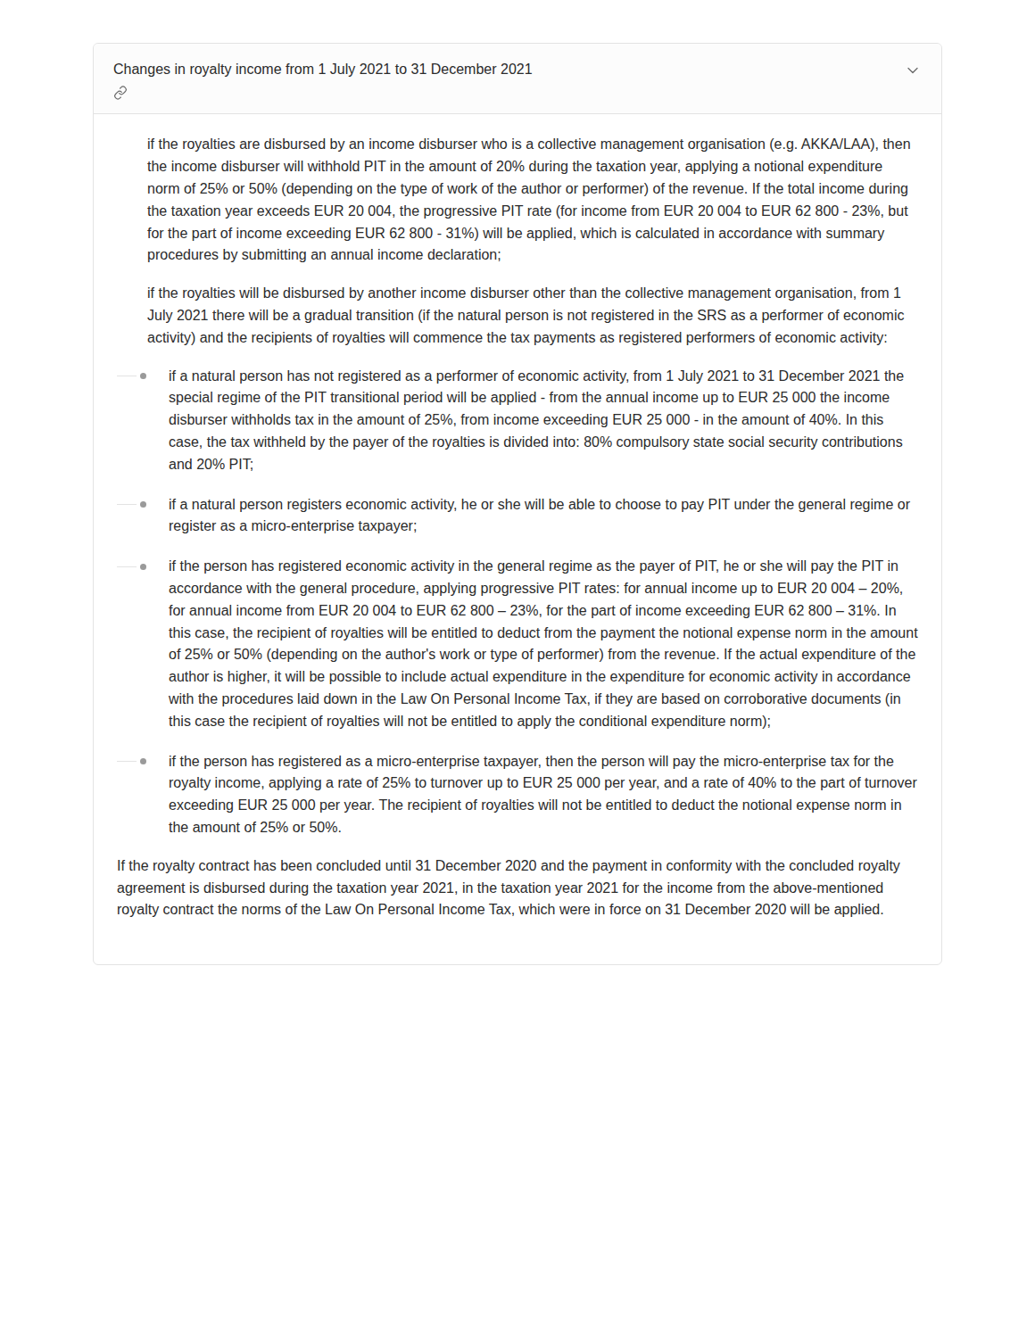Changes in royalty income from 1 July 2021 to 31 December 2021
if the royalties are disbursed by an income disburser who is a collective management organisation (e.g. AKKA/LAA), then the income disburser will withhold PIT in the amount of 20% during the taxation year, applying a notional expenditure norm of 25% or 50% (depending on the type of work of the author or performer) of the revenue. If the total income during the taxation year exceeds EUR 20 004, the progressive PIT rate (for income from EUR 20 004 to EUR 62 800 - 23%, but for the part of income exceeding EUR 62 800 - 31%) will be applied, which is calculated in accordance with summary procedures by submitting an annual income declaration;
if the royalties will be disbursed by another income disburser other than the collective management organisation, from 1 July 2021 there will be a gradual transition (if the natural person is not registered in the SRS as a performer of economic activity) and the recipients of royalties will commence the tax payments as registered performers of economic activity:
if a natural person has not registered as a performer of economic activity, from 1 July 2021 to 31 December 2021 the special regime of the PIT transitional period will be applied - from the annual income up to EUR 25 000 the income disburser withholds tax in the amount of 25%, from income exceeding EUR 25 000 - in the amount of 40%. In this case, the tax withheld by the payer of the royalties is divided into: 80% compulsory state social security contributions and 20% PIT;
if a natural person registers economic activity, he or she will be able to choose to pay PIT under the general regime or register as a micro-enterprise taxpayer;
if the person has registered economic activity in the general regime as the payer of PIT, he or she will pay the PIT in accordance with the general procedure, applying progressive PIT rates: for annual income up to EUR 20 004 – 20%, for annual income from EUR 20 004 to EUR 62 800 – 23%, for the part of income exceeding EUR 62 800 – 31%. In this case, the recipient of royalties will be entitled to deduct from the payment the notional expense norm in the amount of 25% or 50% (depending on the author's work or type of performer) from the revenue. If the actual expenditure of the author is higher, it will be possible to include actual expenditure in the expenditure for economic activity in accordance with the procedures laid down in the Law On Personal Income Tax, if they are based on corroborative documents (in this case the recipient of royalties will not be entitled to apply the conditional expenditure norm);
if the person has registered as a micro-enterprise taxpayer, then the person will pay the micro-enterprise tax for the royalty income, applying a rate of 25% to turnover up to EUR 25 000 per year, and a rate of 40% to the part of turnover exceeding EUR 25 000 per year. The recipient of royalties will not be entitled to deduct the notional expense norm in the amount of 25% or 50%.
If the royalty contract has been concluded until 31 December 2020 and the payment in conformity with the concluded royalty agreement is disbursed during the taxation year 2021, in the taxation year 2021 for the income from the above-mentioned royalty contract the norms of the Law On Personal Income Tax, which were in force on 31 December 2020 will be applied.